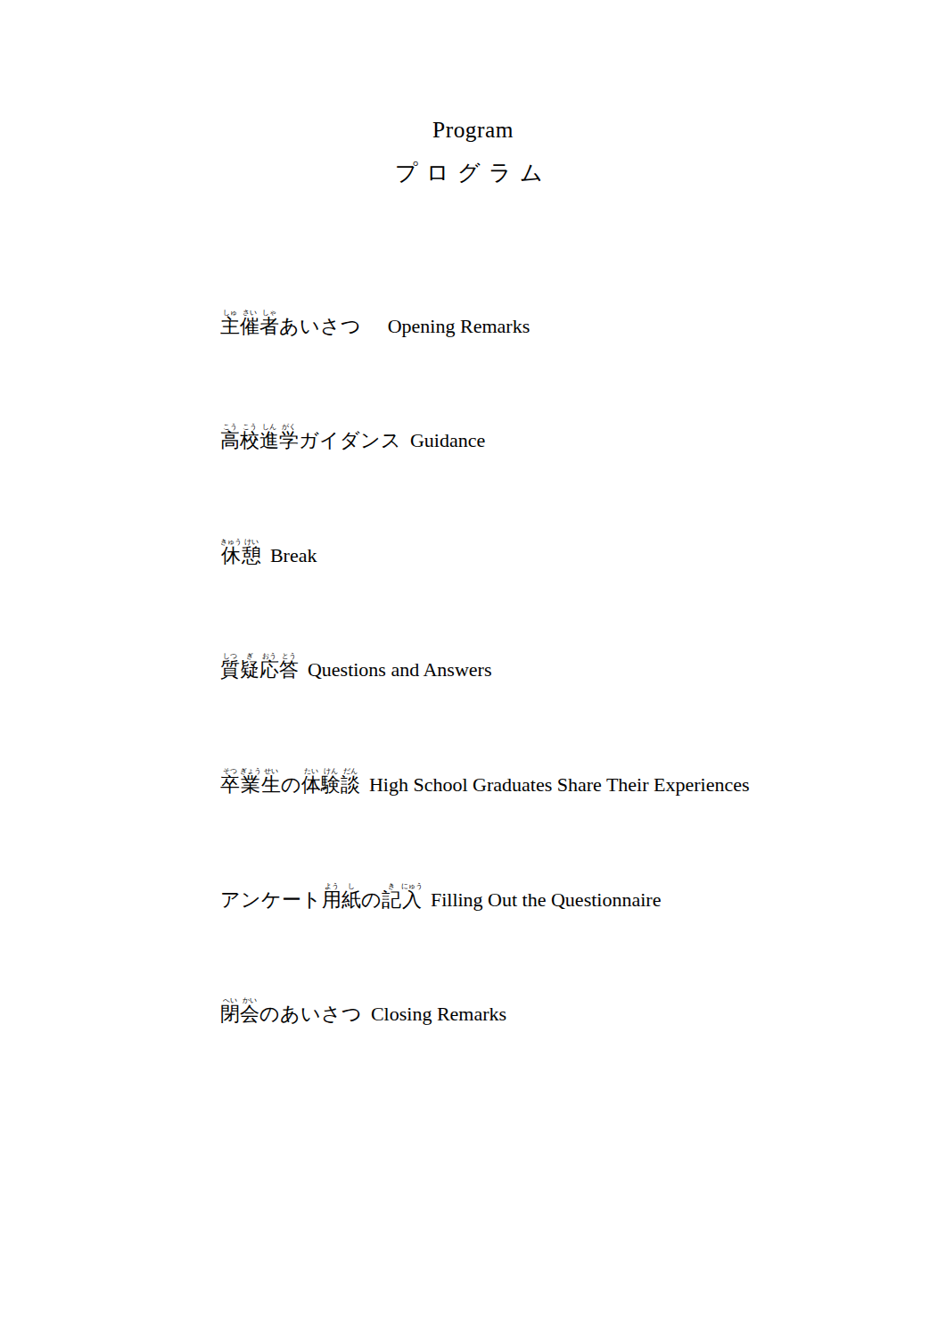Program
プログラム
主催者あいさつ Opening Remarks
高校進学ガイダンスGuidance
休憩Break
質疑応答Questions and Answers
卒業生の体験談High School Graduates Share Their Experiences
アンケート用紙の記入Filling Out the Questionnaire
閉会のあいさつClosing Remarks